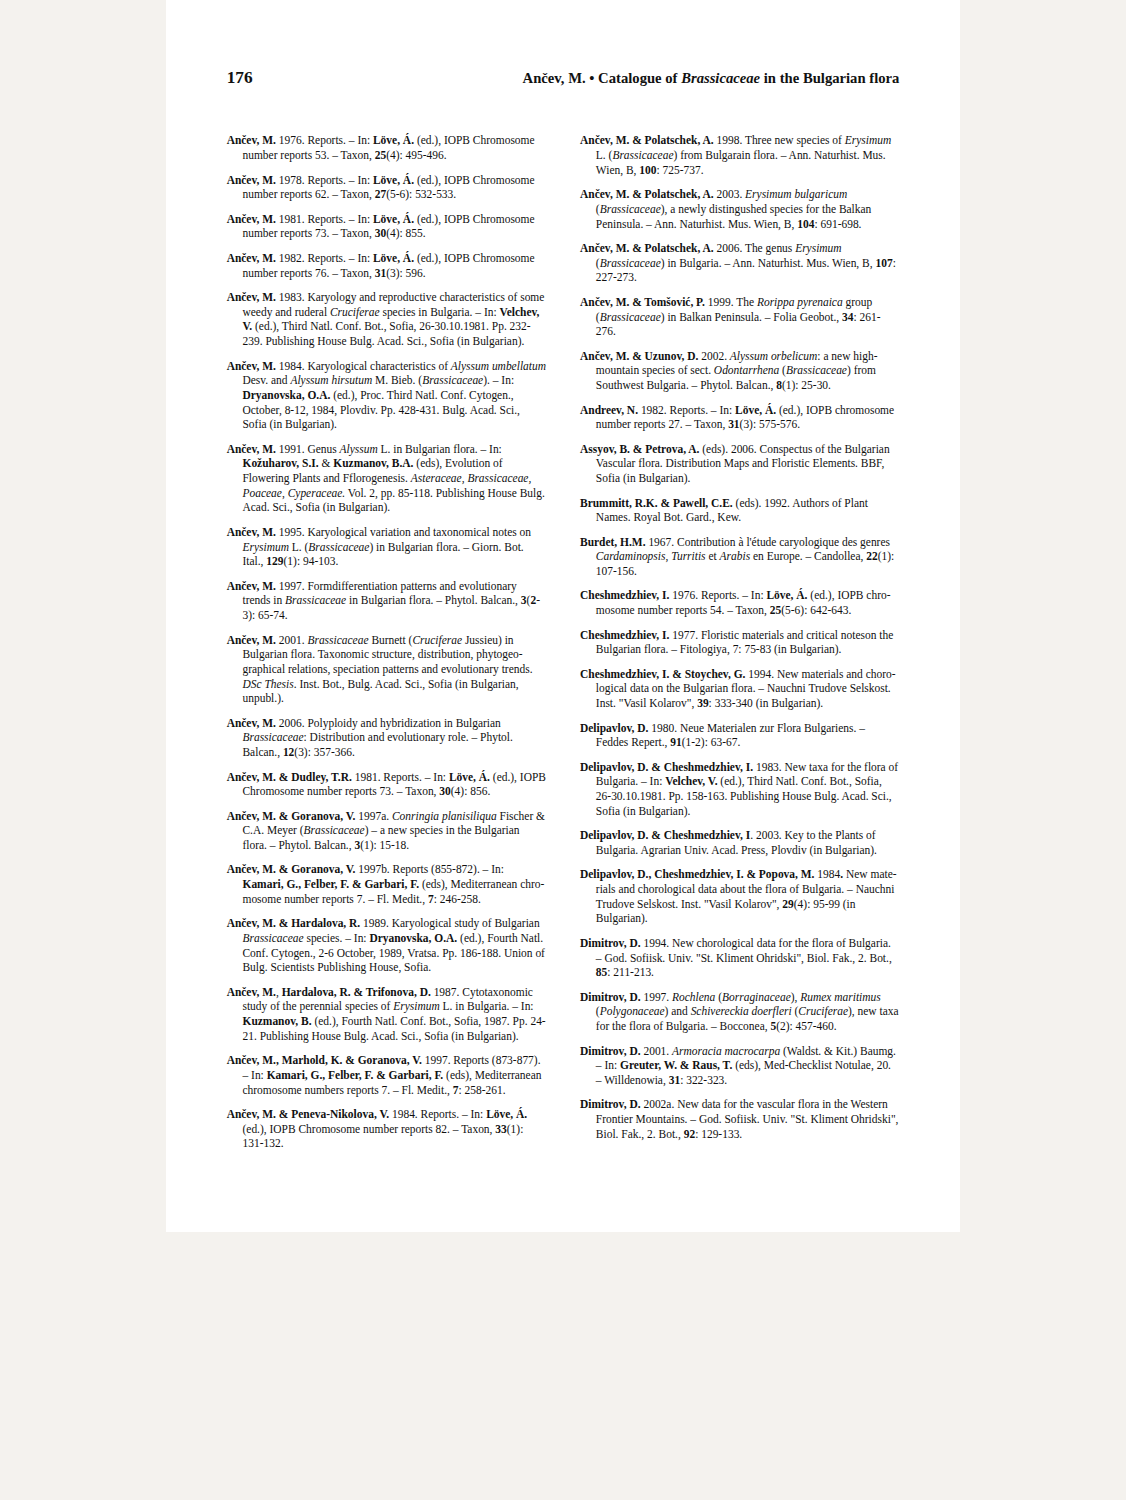176
Ančev, M. • Catalogue of Brassicaceae in the Bulgarian flora
Ančev, M. 1976. Reports. – In: Löve, Á. (ed.), IOPB Chromosome number reports 53. – Taxon, 25(4): 495-496.
Ančev, M. 1978. Reports. – In: Löve, Á. (ed.), IOPB Chromosome number reports 62. – Taxon, 27(5-6): 532-533.
Ančev, M. 1981. Reports. – In: Löve, Á. (ed.), IOPB Chromosome number reports 73. – Taxon, 30(4): 855.
Ančev, M. 1982. Reports. – In: Löve, Á. (ed.), IOPB Chromosome number reports 76. – Taxon, 31(3): 596.
Ančev, M. 1983. Karyology and reproductive characteristics of some weedy and ruderal Cruciferae species in Bulgaria. – In: Velchev, V. (ed.), Third Natl. Conf. Bot., Sofia, 26-30.10.1981. Pp. 232-239. Publishing House Bulg. Acad. Sci., Sofia (in Bulgarian).
Ančev, M. 1984. Karyological characteristics of Alyssum umbellatum Desv. and Alyssum hirsutum M. Bieb. (Brassicaceae). – In: Dryanovska, O.A. (ed.), Proc. Third Natl. Conf. Cytogen., October, 8-12, 1984, Plovdiv. Pp. 428-431. Bulg. Acad. Sci., Sofia (in Bulgarian).
Ančev, M. 1991. Genus Alyssum L. in Bulgarian flora. – In: Kožuharov, S.I. & Kuzmanov, B.A. (eds), Evolution of Flowering Plants and Fflorogenesis. Asteraceae, Brassicaceae, Poaceae, Cyperaceae. Vol. 2, pp. 85-118. Publishing House Bulg. Acad. Sci., Sofia (in Bulgarian).
Ančev, M. 1995. Karyological variation and taxonomical notes on Erysimum L. (Brassicaceae) in Bulgarian flora. – Giorn. Bot. Ital., 129(1): 94-103.
Ančev, M. 1997. Formdifferentiation patterns and evolutionary trends in Brassicaceae in Bulgarian flora. – Phytol. Balcan., 3(2-3): 65-74.
Ančev, M. 2001. Brassicaceae Burnett (Cruciferae Jussieu) in Bulgarian flora. Taxonomic structure, distribution, phytogeographical relations, speciation patterns and evolutionary trends. DSc Thesis. Inst. Bot., Bulg. Acad. Sci., Sofia (in Bulgarian, unpubl.).
Ančev, M. 2006. Polyploidy and hybridization in Bulgarian Brassicaceae: Distribution and evolutionary role. – Phytol. Balcan., 12(3): 357-366.
Ančev, M. & Dudley, T.R. 1981. Reports. – In: Löve, Á. (ed.), IOPB Chromosome number reports 73. – Taxon, 30(4): 856.
Ančev, M. & Goranova, V. 1997a. Conringia planisiliqua Fischer & C.A. Meyer (Brassicaceae) – a new species in the Bulgarian flora. – Phytol. Balcan., 3(1): 15-18.
Ančev, M. & Goranova, V. 1997b. Reports (855-872). – In: Kamari, G., Felber, F. & Garbari, F. (eds), Mediterranean chromosome number reports 7. – Fl. Medit., 7: 246-258.
Ančev, M. & Hardalova, R. 1989. Karyological study of Bulgarian Brassicaceae species. – In: Dryanovska, O.A. (ed.), Fourth Natl. Conf. Cytogen., 2-6 October, 1989, Vratsa. Pp. 186-188. Union of Bulg. Scientists Publishing House, Sofia.
Ančev, M., Hardalova, R. & Trifonova, D. 1987. Cytotaxonomic study of the perennial species of Erysimum L. in Bulgaria. – In: Kuzmanov, B. (ed.), Fourth Natl. Conf. Bot., Sofia, 1987. Pp. 24-21. Publishing House Bulg. Acad. Sci., Sofia (in Bulgarian).
Ančev, M., Marhold, K. & Goranova, V. 1997. Reports (873-877). – In: Kamari, G., Felber, F. & Garbari, F. (eds), Mediterranean chromosome numbers reports 7. – Fl. Medit., 7: 258-261.
Ančev, M. & Peneva-Nikolova, V. 1984. Reports. – In: Löve, Á. (ed.), IOPB Chromosome number reports 82. – Taxon, 33(1): 131-132.
Ančev, M. & Polatschek, A. 1998. Three new species of Erysimum L. (Brassicaceae) from Bulgarain flora. – Ann. Naturhist. Mus. Wien, B, 100: 725-737.
Ančev, M. & Polatschek, A. 2003. Erysimum bulgaricum (Brassicaceae), a newly distingushed species for the Balkan Peninsula. – Ann. Naturhist. Mus. Wien, B, 104: 691-698.
Ančev, M. & Polatschek, A. 2006. The genus Erysimum (Brassicaceae) in Bulgaria. – Ann. Naturhist. Mus. Wien, B, 107: 227-273.
Ančev, M. & Tomšović, P. 1999. The Rorippa pyrenaica group (Brassicaceae) in Balkan Peninsula. – Folia Geobot., 34: 261-276.
Ančev, M. & Uzunov, D. 2002. Alyssum orbelicum: a new highmountain species of sect. Odontarrhena (Brassicaceae) from Southwest Bulgaria. – Phytol. Balcan., 8(1): 25-30.
Andreev, N. 1982. Reports. – In: Löve, Á. (ed.), IOPB chromosome number reports 27. – Taxon, 31(3): 575-576.
Assyov, B. & Petrova, A. (eds). 2006. Conspectus of the Bulgarian Vascular flora. Distribution Maps and Floristic Elements. BBF, Sofia (in Bulgarian).
Brummitt, R.K. & Pawell, C.E. (eds). 1992. Authors of Plant Names. Royal Bot. Gard., Kew.
Burdet, H.M. 1967. Contribution à l'étude caryologique des genres Cardaminopsis, Turritis et Arabis en Europe. – Candollea, 22(1): 107-156.
Cheshmedzhiev, I. 1976. Reports. – In: Löve, Á. (ed.), IOPB chromosome number reports 54. – Taxon, 25(5-6): 642-643.
Cheshmedzhiev, I. 1977. Floristic materials and critical noteson the Bulgarian flora. – Fitologiya, 7: 75-83 (in Bulgarian).
Cheshmedzhiev, I. & Stoychev, G. 1994. New materials and chorological data on the Bulgarian flora. – Nauchni Trudove Selskost. Inst. "Vasil Kolarov", 39: 333-340 (in Bulgarian).
Delipavlov, D. 1980. Neue Materialen zur Flora Bulgariens. – Feddes Repert., 91(1-2): 63-67.
Delipavlov, D. & Cheshmedzhiev, I. 1983. New taxa for the flora of Bulgaria. – In: Velchev, V. (ed.), Third Natl. Conf. Bot., Sofia, 26-30.10.1981. Pp. 158-163. Publishing House Bulg. Acad. Sci., Sofia (in Bulgarian).
Delipavlov, D. & Cheshmedzhiev, I. 2003. Key to the Plants of Bulgaria. Agrarian Univ. Acad. Press, Plovdiv (in Bulgarian).
Delipavlov, D., Cheshmedzhiev, I. & Popova, M. 1984. New materials and chorological data about the flora of Bulgaria. – Nauchni Trudove Selskost. Inst. "Vasil Kolarov", 29(4): 95-99 (in Bulgarian).
Dimitrov, D. 1994. New chorological data for the flora of Bulgaria. – God. Sofiisk. Univ. "St. Kliment Ohridski", Biol. Fak., 2. Bot., 85: 211-213.
Dimitrov, D. 1997. Rochlena (Borraginaceae), Rumex maritimus (Polygonaceae) and Schivereckia doerfleri (Cruciferae), new taxa for the flora of Bulgaria. – Bocconea, 5(2): 457-460.
Dimitrov, D. 2001. Armoracia macrocarpa (Waldst. & Kit.) Baumg. – In: Greuter, W. & Raus, T. (eds), Med-Checklist Notulae, 20. – Willdenowia, 31: 322-323.
Dimitrov, D. 2002a. New data for the vascular flora in the Western Frontier Mountains. – God. Sofiisk. Univ. "St. Kliment Ohridski", Biol. Fak., 2. Bot., 92: 129-133.